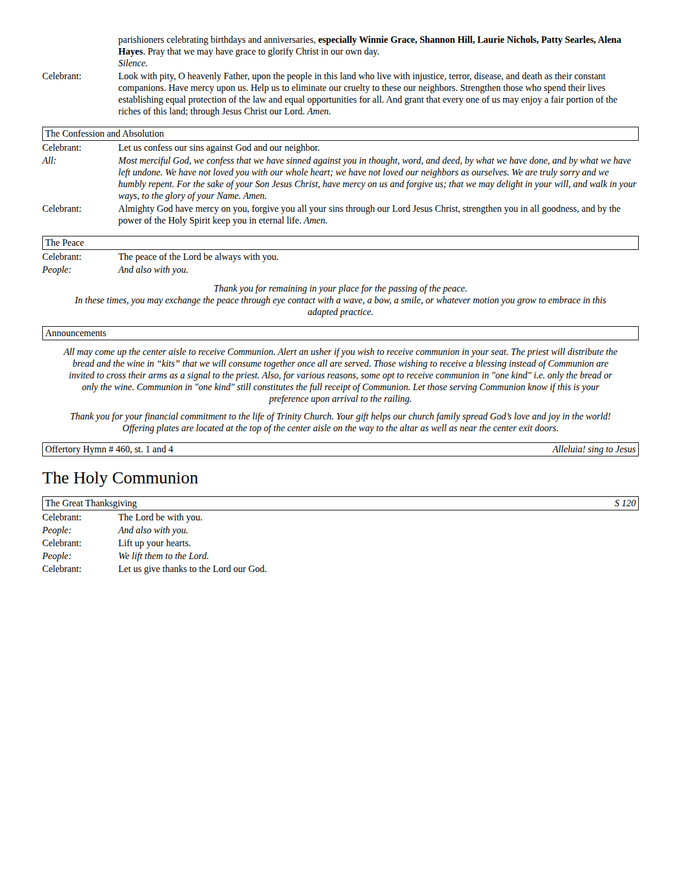| | parishioners celebrating birthdays and anniversaries, especially Winnie Grace, Shannon Hill, Laurie Nichols, Patty Searles, Alena Hayes . Pray that we may have grace to glorify Christ in our own day. Silence. |
| Celebrant: | Look with pity, O heavenly Father, upon the people in this land who live with injustice, terror, disease, and death as their constant companions. Have mercy upon us. Help us to eliminate our cruelty to these our neighbors. Strengthen those who spend their lives establishing equal protection of the law and equal opportunities for all. And grant that every one of us may enjoy a fair portion of the riches of this land; through Jesus Christ our Lord. Amen. |
The Confession and Absolution
| Celebrant: | Let us confess our sins against God and our neighbor. |
| All: | Most merciful God, we confess that we have sinned against you in thought, word, and deed, by what we have done, and by what we have left undone. We have not loved you with our whole heart; we have not loved our neighbors as ourselves. We are truly sorry and we humbly repent. For the sake of your Son Jesus Christ, have mercy on us and forgive us; that we may delight in your will, and walk in your ways, to the glory of your Name. Amen. |
| Celebrant: | Almighty God have mercy on you, forgive you all your sins through our Lord Jesus Christ, strengthen you in all goodness, and by the power of the Holy Spirit keep you in eternal life. Amen. |
The Peace
| Celebrant: | The peace of the Lord be always with you. |
| People: | And also with you. |
Thank you for remaining in your place for the passing of the peace.
In these times, you may exchange the peace through eye contact with a wave, a bow, a smile, or whatever motion you grow to embrace in this adapted practice.
Announcements
All may come up the center aisle to receive Communion. Alert an usher if you wish to receive communion in your seat. The priest will distribute the bread and the wine in “kits” that we will consume together once all are served. Those wishing to receive a blessing instead of Communion are invited to cross their arms as a signal to the priest. Also, for various reasons, some opt to receive communion in "one kind" i.e. only the bread or only the wine. Communion in "one kind" still constitutes the full receipt of Communion. Let those serving Communion know if this is your preference upon arrival to the railing.
Thank you for your financial commitment to the life of Trinity Church. Your gift helps our church family spread God’s love and joy in the world! Offering plates are located at the top of the center aisle on the way to the altar as well as near the center exit doors.
Offertory Hymn # 460, st. 1 and 4 Alleluia! sing to Jesus
The Holy Communion
The Great Thanksgiving S 120
| Celebrant: | The Lord be with you. |
| People: | And also with you. |
| Celebrant: | Lift up your hearts. |
| People: | We lift them to the Lord. |
| Celebrant: | Let us give thanks to the Lord our God. |